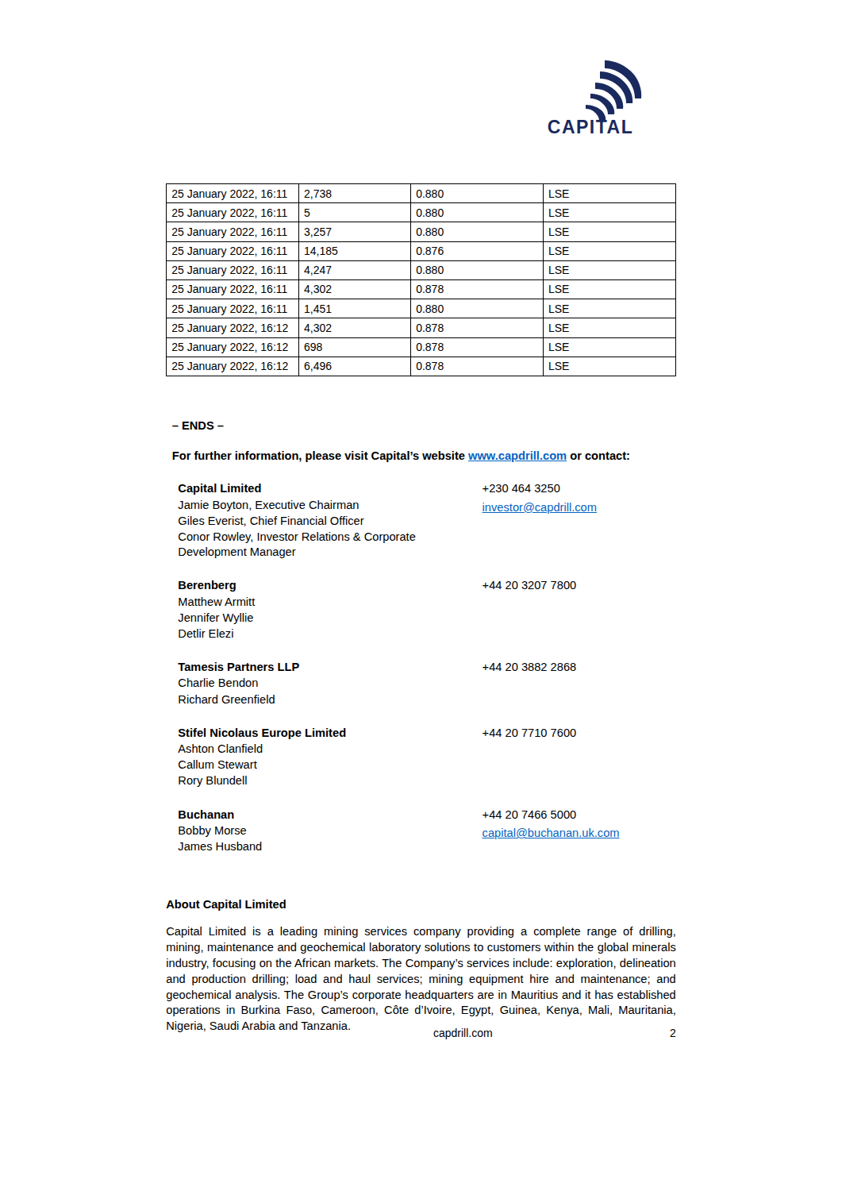CAPITAL
| 25 January 2022, 16:11 | 2,738 | 0.880 | LSE |
| 25 January 2022, 16:11 | 5 | 0.880 | LSE |
| 25 January 2022, 16:11 | 3,257 | 0.880 | LSE |
| 25 January 2022, 16:11 | 14,185 | 0.876 | LSE |
| 25 January 2022, 16:11 | 4,247 | 0.880 | LSE |
| 25 January 2022, 16:11 | 4,302 | 0.878 | LSE |
| 25 January 2022, 16:11 | 1,451 | 0.880 | LSE |
| 25 January 2022, 16:12 | 4,302 | 0.878 | LSE |
| 25 January 2022, 16:12 | 698 | 0.878 | LSE |
| 25 January 2022, 16:12 | 6,496 | 0.878 | LSE |
– ENDS –
For further information, please visit Capital’s website www.capdrill.com or contact:
| Capital Limited Jamie Boyton, Executive Chairman Giles Everist, Chief Financial Officer Conor Rowley, Investor Relations & Corporate Development Manager | +230 464 3250 investor@capdrill.com |
| Berenberg Matthew Armitt Jennifer Wyllie Detlir Elezi | +44 20 3207 7800 |
| Tamesis Partners LLP Charlie Bendon Richard Greenfield | +44 20 3882 2868 |
| Stifel Nicolaus Europe Limited Ashton Clanfield Callum Stewart Rory Blundell | +44 20 7710 7600 |
| Buchanan Bobby Morse James Husband | +44 20 7466 5000 capital@buchanan.uk.com |
About Capital Limited
Capital Limited is a leading mining services company providing a complete range of drilling, mining, maintenance and geochemical laboratory solutions to customers within the global minerals industry, focusing on the African markets. The Company’s services include: exploration, delineation and production drilling; load and haul services; mining equipment hire and maintenance; and geochemical analysis. The Group’s corporate headquarters are in Mauritius and it has established operations in Burkina Faso, Cameroon, Côte d’Ivoire, Egypt, Guinea, Kenya, Mali, Mauritania, Nigeria, Saudi Arabia and Tanzania.
capdrill.com
2